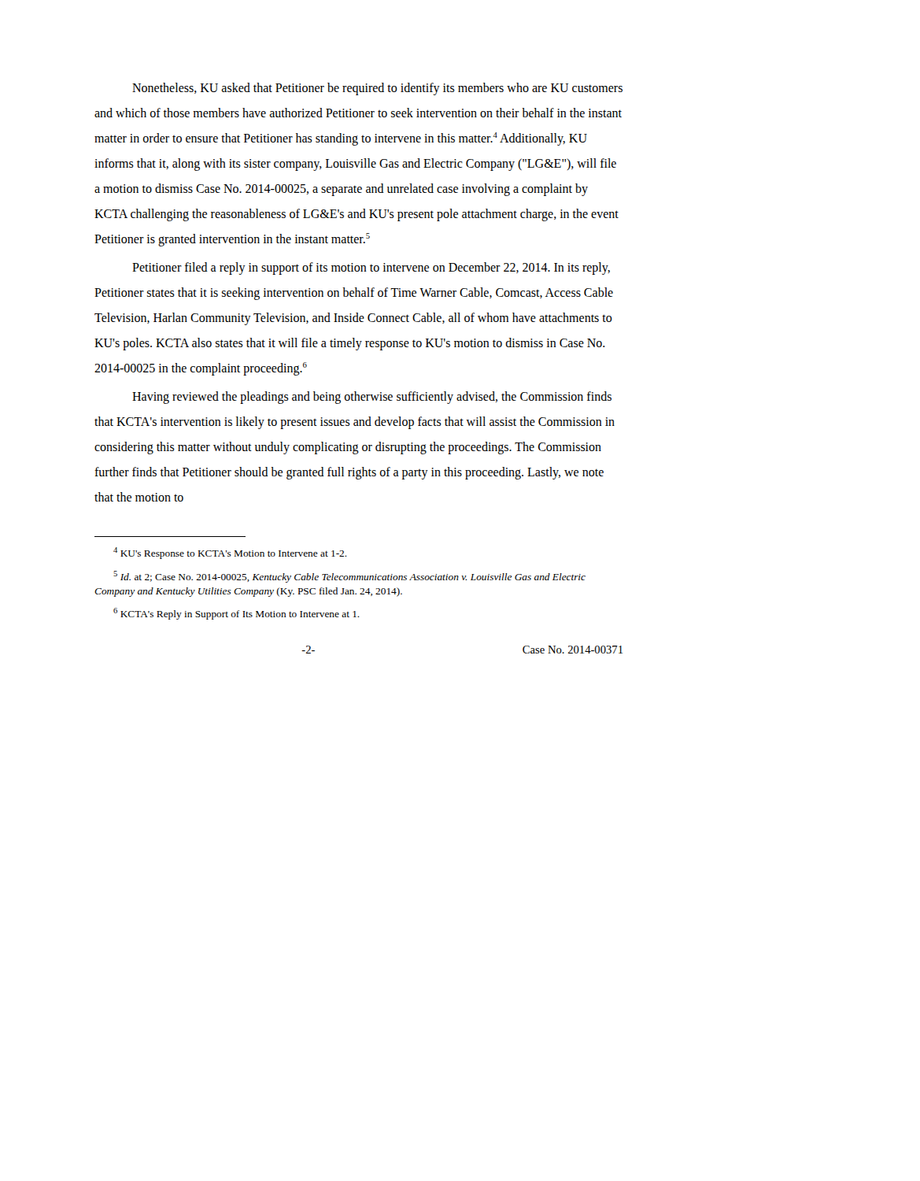Nonetheless, KU asked that Petitioner be required to identify its members who are KU customers and which of those members have authorized Petitioner to seek intervention on their behalf in the instant matter in order to ensure that Petitioner has standing to intervene in this matter.4 Additionally, KU informs that it, along with its sister company, Louisville Gas and Electric Company ("LG&E"), will file a motion to dismiss Case No. 2014-00025, a separate and unrelated case involving a complaint by KCTA challenging the reasonableness of LG&E's and KU's present pole attachment charge, in the event Petitioner is granted intervention in the instant matter.5
Petitioner filed a reply in support of its motion to intervene on December 22, 2014. In its reply, Petitioner states that it is seeking intervention on behalf of Time Warner Cable, Comcast, Access Cable Television, Harlan Community Television, and Inside Connect Cable, all of whom have attachments to KU's poles. KCTA also states that it will file a timely response to KU's motion to dismiss in Case No. 2014-00025 in the complaint proceeding.6
Having reviewed the pleadings and being otherwise sufficiently advised, the Commission finds that KCTA's intervention is likely to present issues and develop facts that will assist the Commission in considering this matter without unduly complicating or disrupting the proceedings. The Commission further finds that Petitioner should be granted full rights of a party in this proceeding. Lastly, we note that the motion to
4 KU's Response to KCTA's Motion to Intervene at 1-2.
5 Id. at 2; Case No. 2014-00025, Kentucky Cable Telecommunications Association v. Louisville Gas and Electric Company and Kentucky Utilities Company (Ky. PSC filed Jan. 24, 2014).
6 KCTA's Reply in Support of Its Motion to Intervene at 1.
-2-
Case No. 2014-00371